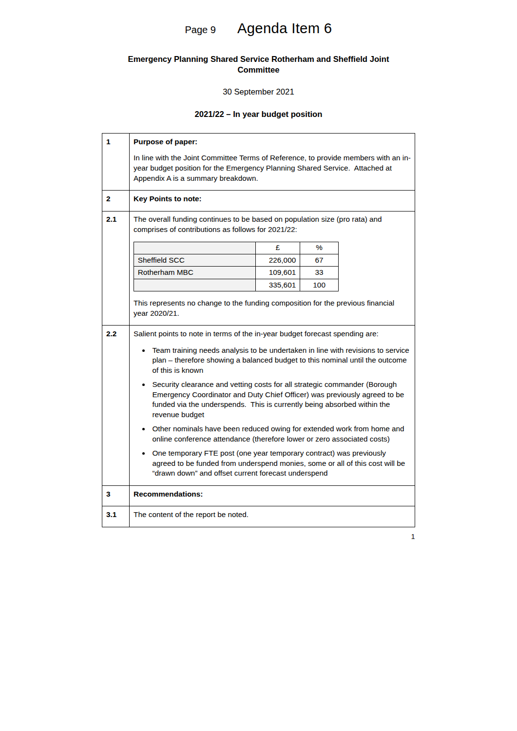Page 9 Agenda Item 6
Emergency Planning Shared Service Rotherham and Sheffield Joint
Committee
30 September 2021
2021/22 – In year budget position
| 1 | Purpose of paper: In line with the Joint Committee Terms of Reference, to provide members with an in-year budget position for the Emergency Planning Shared Service. Attached at Appendix A is a summary breakdown. |
| 2 | Key Points to note: |
| 2.1 | The overall funding continues to be based on population size (pro rata) and comprises of contributions as follows for 2021/22: / / £ / % / / / Sheffield SCC / 226,000 / 67 / / / Rotherham MBC / 109,601 / 33 / / / / 335,601 / 100 / / This represents no change to the funding composition for the previous financial year 2020/21. |
| 2.2 | Salient points to note in terms of the in-year budget forecast spending are: Team training needs analysis to be undertaken in line with revisions to service plan – therefore showing a balanced budget to this nominal until the outcome of this is known Security clearance and vetting costs for all strategic commander (Borough Emergency Coordinator and Duty Chief Officer) was previously agreed to be funded via the underspends. This is currently being absorbed within the revenue budget Other nominals have been reduced owing for extended work from home and online conference attendance (therefore lower or zero associated costs) One temporary FTE post (one year temporary contract) was previously agreed to be funded from underspend monies, some or all of this cost will be “drawn down” and offset current forecast underspend |
| 3 | Recommendations: |
| 3.1 | The content of the report be noted. |
1